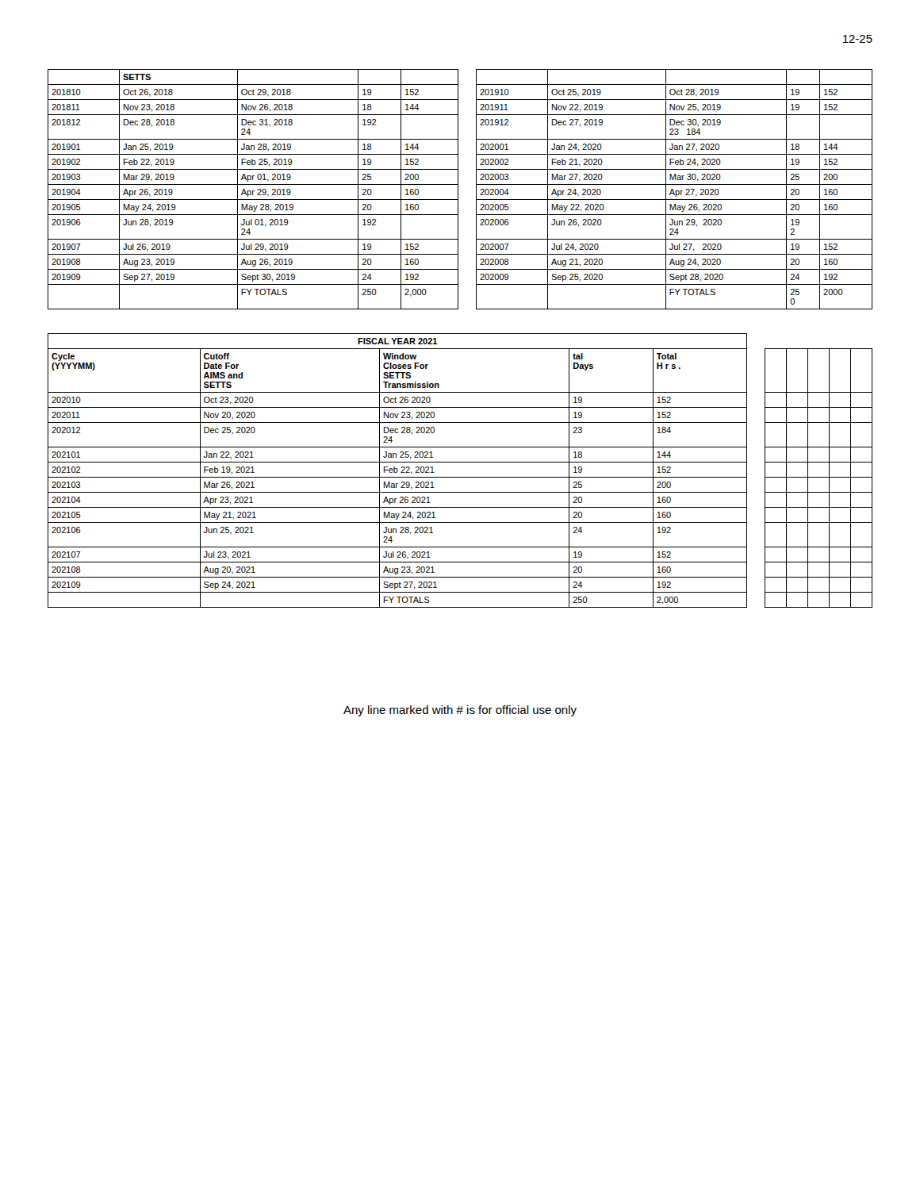12-25
| | SETTS | | | | | | | | | |
| 201810 | Oct 26, 2018 | Oct 29, 2018 | 19 | 152 | | 201910 | Oct 25, 2019 | Oct 28, 2019 | 19 | 152 |
| 201811 | Nov 23, 2018 | Nov 26, 2018 | 18 | 144 | | 201911 | Nov 22, 2019 | Nov 25, 2019 | 19 | 152 |
| 201812 | Dec 28, 2018 | Dec 31, 2018 24 | 192 | | | 201912 | Dec 27, 2019 | Dec 30, 2019 23 184 | | |
| 201901 | Jan 25, 2019 | Jan 28, 2019 | 18 | 144 | | 202001 | Jan 24, 2020 | Jan 27, 2020 | 18 | 144 |
| 201902 | Feb 22, 2019 | Feb 25, 2019 | 19 | 152 | | 202002 | Feb 21, 2020 | Feb 24, 2020 | 19 | 152 |
| 201903 | Mar 29, 2019 | Apr 01, 2019 | 25 | 200 | | 202003 | Mar 27, 2020 | Mar 30, 2020 | 25 | 200 |
| 201904 | Apr 26, 2019 | Apr 29, 2019 | 20 | 160 | | 202004 | Apr 24, 2020 | Apr 27, 2020 | 20 | 160 |
| 201905 | May 24, 2019 | May 28, 2019 | 20 | 160 | | 202005 | May 22, 2020 | May 26, 2020 | 20 | 160 |
| 201906 | Jun 28, 2019 | Jul 01, 2019 24 | 192 | | | 202006 | Jun 26, 2020 | Jun 29, 2020 24 | 19 2 | |
| 201907 | Jul 26, 2019 | Jul 29, 2019 | 19 | 152 | | 202007 | Jul 24, 2020 | Jul 27, 2020 | 19 | 152 |
| 201908 | Aug 23, 2019 | Aug 26, 2019 | 20 | 160 | | 202008 | Aug 21, 2020 | Aug 24, 2020 | 20 | 160 |
| 201909 | Sep 27, 2019 | Sept 30, 2019 | 24 | 192 | | 202009 | Sep 25, 2020 | Sept 28, 2020 | 24 | 192 |
| | | FY TOTALS | 250 | 2,000 | | | | FY TOTALS | 25 0 | 2000 |
| FISCAL YEAR 2021 | | | | | | |
| Cycle (YYYYMM) | Cutoff Date For AIMS and SETTS | Window Closes For SETTS Transmission | tal Days | Total H r s . | | | | | | |
| 202010 | Oct 23, 2020 | Oct 26 2020 | 19 | 152 | | | | | | |
| 202011 | Nov 20, 2020 | Nov 23, 2020 | 19 | 152 | | | | | | |
| 202012 | Dec 25, 2020 | Dec 28, 2020 24 | 23 | 184 | | | | | | |
| 202101 | Jan 22, 2021 | Jan 25, 2021 | 18 | 144 | | | | | | |
| 202102 | Feb 19, 2021 | Feb 22, 2021 | 19 | 152 | | | | | | |
| 202103 | Mar 26, 2021 | Mar 29, 2021 | 25 | 200 | | | | | | |
| 202104 | Apr 23, 2021 | Apr 26 2021 | 20 | 160 | | | | | | |
| 202105 | May 21, 2021 | May 24, 2021 | 20 | 160 | | | | | | |
| 202106 | Jun 25, 2021 | Jun 28, 2021 24 | 24 | 192 | | | | | | |
| 202107 | Jul 23, 2021 | Jul 26, 2021 | 19 | 152 | | | | | | |
| 202108 | Aug 20, 2021 | Aug 23, 2021 | 20 | 160 | | | | | | |
| 202109 | Sep 24, 2021 | Sept 27, 2021 | 24 | 192 | | | | | | |
| | | FY TOTALS | 250 | 2,000 | | | | | | |
Any line marked with # is for official use only